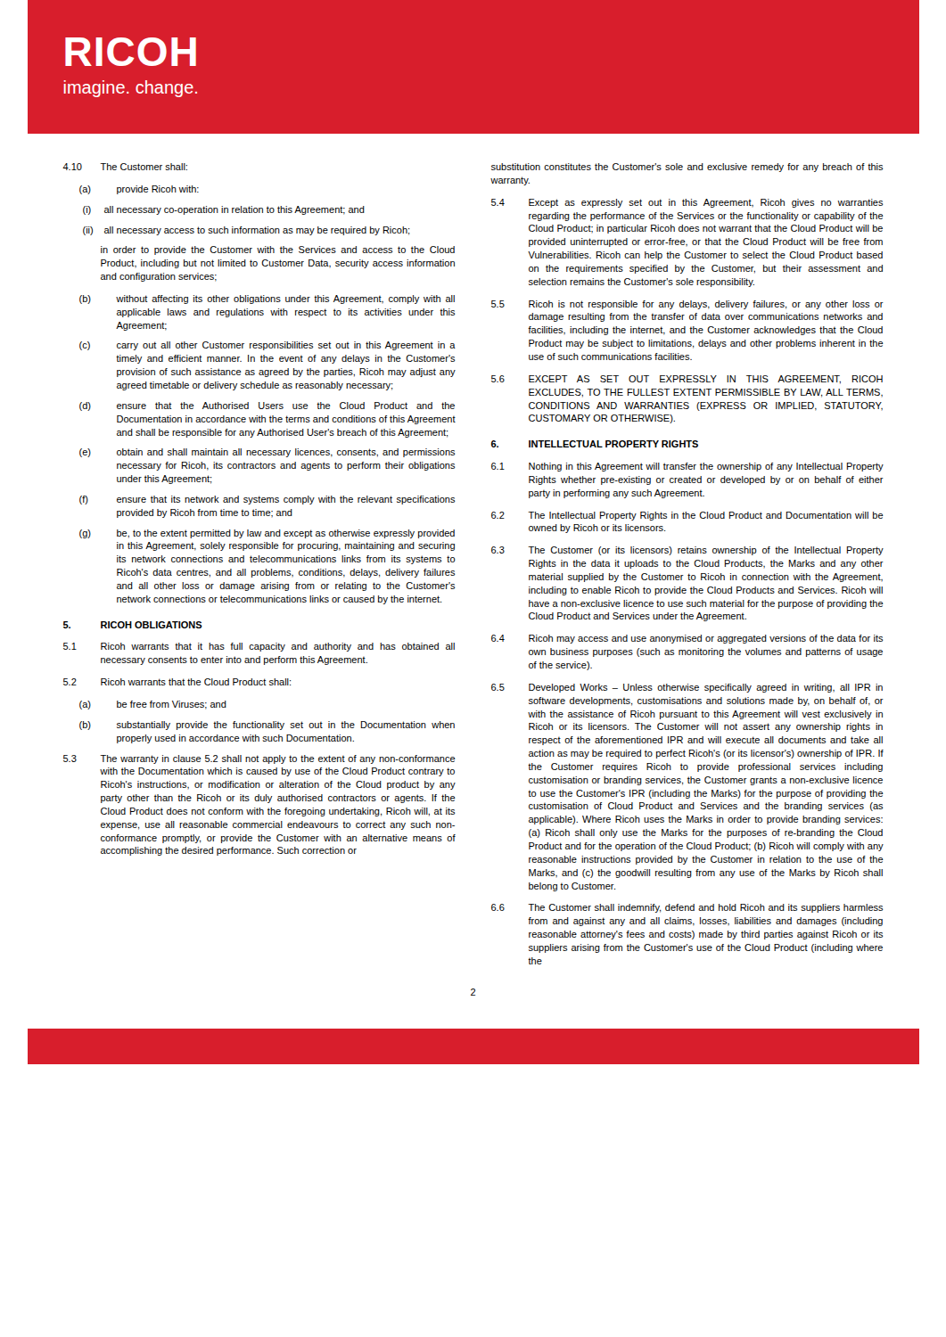RICOH
imagine. change.
4.10
The Customer shall:
(a)
provide Ricoh with:
(i)
all necessary co-operation in relation to this Agreement; and
(ii)
all necessary access to such information as may be required by Ricoh;
in order to provide the Customer with the Services and access to the Cloud Product, including but not limited to Customer Data, security access information and configuration services;
(b)
without affecting its other obligations under this Agreement, comply with all applicable laws and regulations with respect to its activities under this Agreement;
(c)
carry out all other Customer responsibilities set out in this Agreement in a timely and efficient manner. In the event of any delays in the Customer's provision of such assistance as agreed by the parties, Ricoh may adjust any agreed timetable or delivery schedule as reasonably necessary;
(d)
ensure that the Authorised Users use the Cloud Product and the Documentation in accordance with the terms and conditions of this Agreement and shall be responsible for any Authorised User's breach of this Agreement;
(e)
obtain and shall maintain all necessary licences, consents, and permissions necessary for Ricoh, its contractors and agents to perform their obligations under this Agreement;
(f)
ensure that its network and systems comply with the relevant specifications provided by Ricoh from time to time; and
(g)
be, to the extent permitted by law and except as otherwise expressly provided in this Agreement, solely responsible for procuring, maintaining and securing its network connections and telecommunications links from its systems to Ricoh's data centres, and all problems, conditions, delays, delivery failures and all other loss or damage arising from or relating to the Customer's network connections or telecommunications links or caused by the internet.
5.
Ricoh Obligations
5.1
Ricoh warrants that it has full capacity and authority and has obtained all necessary consents to enter into and perform this Agreement.
5.2
Ricoh warrants that the Cloud Product shall:
(a)
be free from Viruses; and
(b)
substantially provide the functionality set out in the Documentation when properly used in accordance with such Documentation.
5.3
The warranty in clause 5.2 shall not apply to the extent of any non-conformance with the Documentation which is caused by use of the Cloud Product contrary to Ricoh's instructions, or modification or alteration of the Cloud product by any party other than the Ricoh or its duly authorised contractors or agents. If the Cloud Product does not conform with the foregoing undertaking, Ricoh will, at its expense, use all reasonable commercial endeavours to correct any such non-conformance promptly, or provide the Customer with an alternative means of accomplishing the desired performance. Such correction or
substitution constitutes the Customer's sole and exclusive remedy for any breach of this warranty.
5.4
Except as expressly set out in this Agreement, Ricoh gives no warranties regarding the performance of the Services or the functionality or capability of the Cloud Product; in particular Ricoh does not warrant that the Cloud Product will be provided uninterrupted or error-free, or that the Cloud Product will be free from Vulnerabilities. Ricoh can help the Customer to select the Cloud Product based on the requirements specified by the Customer, but their assessment and selection remains the Customer's sole responsibility.
5.5
Ricoh is not responsible for any delays, delivery failures, or any other loss or damage resulting from the transfer of data over communications networks and facilities, including the internet, and the Customer acknowledges that the Cloud Product may be subject to limitations, delays and other problems inherent in the use of such communications facilities.
5.6
Except as set out expressly in this Agreement, Ricoh excludes, to the fullest extent permissible by law, all terms, conditions and warranties (express or implied, statutory, customary or otherwise).
6.
Intellectual Property Rights
6.1
Nothing in this Agreement will transfer the ownership of any Intellectual Property Rights whether pre-existing or created or developed by or on behalf of either party in performing any such Agreement.
6.2
The Intellectual Property Rights in the Cloud Product and Documentation will be owned by Ricoh or its licensors.
6.3
The Customer (or its licensors) retains ownership of the Intellectual Property Rights in the data it uploads to the Cloud Products, the Marks and any other material supplied by the Customer to Ricoh in connection with the Agreement, including to enable Ricoh to provide the Cloud Products and Services. Ricoh will have a non-exclusive licence to use such material for the purpose of providing the Cloud Product and Services under the Agreement.
6.4
Ricoh may access and use anonymised or aggregated versions of the data for its own business purposes (such as monitoring the volumes and patterns of usage of the service).
6.5
Developed Works – Unless otherwise specifically agreed in writing, all IPR in software developments, customisations and solutions made by, on behalf of, or with the assistance of Ricoh pursuant to this Agreement will vest exclusively in Ricoh or its licensors. The Customer will not assert any ownership rights in respect of the aforementioned IPR and will execute all documents and take all action as may be required to perfect Ricoh's (or its licensor's) ownership of IPR. If the Customer requires Ricoh to provide professional services including customisation or branding services, the Customer grants a non-exclusive licence to use the Customer's IPR (including the Marks) for the purpose of providing the customisation of Cloud Product and Services and the branding services (as applicable). Where Ricoh uses the Marks in order to provide branding services: (a) Ricoh shall only use the Marks for the purposes of re-branding the Cloud Product and for the operation of the Cloud Product; (b) Ricoh will comply with any reasonable instructions provided by the Customer in relation to the use of the Marks, and (c) the goodwill resulting from any use of the Marks by Ricoh shall belong to Customer.
6.6
The Customer shall indemnify, defend and hold Ricoh and its suppliers harmless from and against any and all claims, losses, liabilities and damages (including reasonable attorney's fees and costs) made by third parties against Ricoh or its suppliers arising from the Customer's use of the Cloud Product (including where the
2